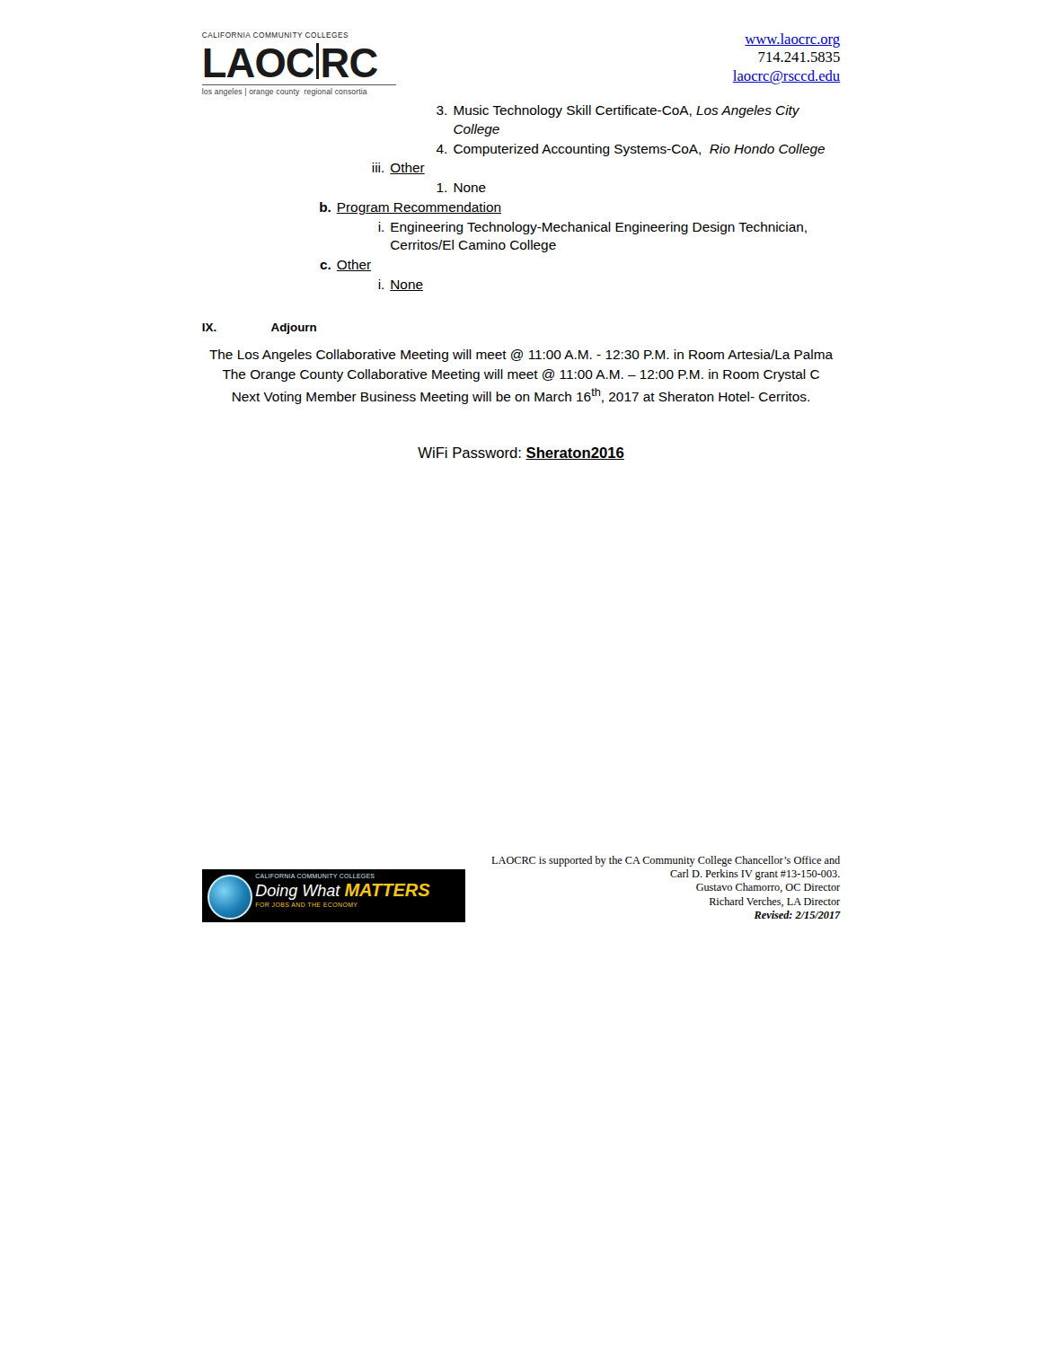CALIFORNIA COMMUNITY COLLEGES
LA OC RC
los angeles | orange county regional consortia
www.laocrc.org
714.241.5835
laocrc@rsccd.edu
3.
Music Technology Skill Certificate-CoA, Los Angeles City College
4.
Computerized Accounting Systems-CoA, Rio Hondo College
iii.
Other
1.
None
b.
Program Recommendation
i.
Engineering Technology-Mechanical Engineering Design Technician, Cerritos/El Camino College
c.
Other
i.
None
IX.
Adjourn
The Los Angeles Collaborative Meeting will meet @ 11:00 A.M. - 12:30 P.M. in Room Artesia/La Palma
The Orange County Collaborative Meeting will meet @ 11:00 A.M. – 12:00 P.M. in Room Crystal C
Next Voting Member Business Meeting will be on March 16th, 2017 at Sheraton Hotel- Cerritos.
WiFi Password: Sheraton2016
CALIFORNIA COMMUNITY COLLEGES
Doing What MATTERS
FOR JOBS AND THE ECONOMY
LAOCRC is supported by the CA Community College Chancellor’s Office and Carl D. Perkins IV grant #13-150-003.
Gustavo Chamorro, OC Director
Richard Verches, LA Director
Revised: 2/15/2017